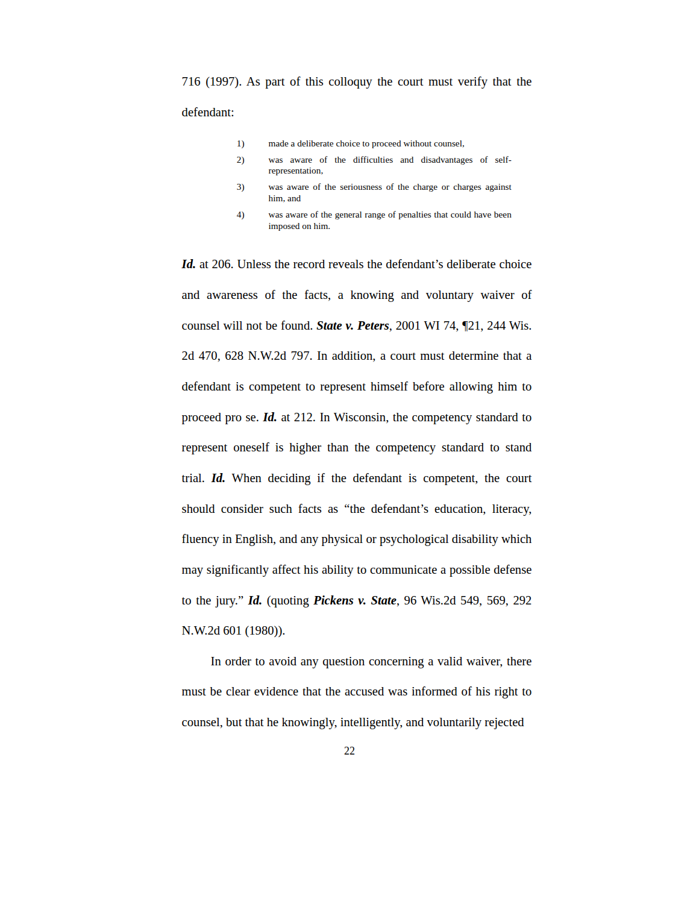716 (1997). As part of this colloquy the court must verify that the defendant:
| 1) | made a deliberate choice to proceed without counsel, |
| 2) | was aware of the difficulties and disadvantages of self-representation, |
| 3) | was aware of the seriousness of the charge or charges against him, and |
| 4) | was aware of the general range of penalties that could have been imposed on him. |
Id. at 206. Unless the record reveals the defendant’s deliberate choice and awareness of the facts, a knowing and voluntary waiver of counsel will not be found. State v. Peters, 2001 WI 74, ¶21, 244 Wis. 2d 470, 628 N.W.2d 797. In addition, a court must determine that a defendant is competent to represent himself before allowing him to proceed pro se. Id. at 212. In Wisconsin, the competency standard to represent oneself is higher than the competency standard to stand trial. Id. When deciding if the defendant is competent, the court should consider such facts as “the defendant’s education, literacy, fluency in English, and any physical or psychological disability which may significantly affect his ability to communicate a possible defense to the jury.” Id. (quoting Pickens v. State, 96 Wis.2d 549, 569, 292 N.W.2d 601 (1980)).
In order to avoid any question concerning a valid waiver, there must be clear evidence that the accused was informed of his right to counsel, but that he knowingly, intelligently, and voluntarily rejected
22